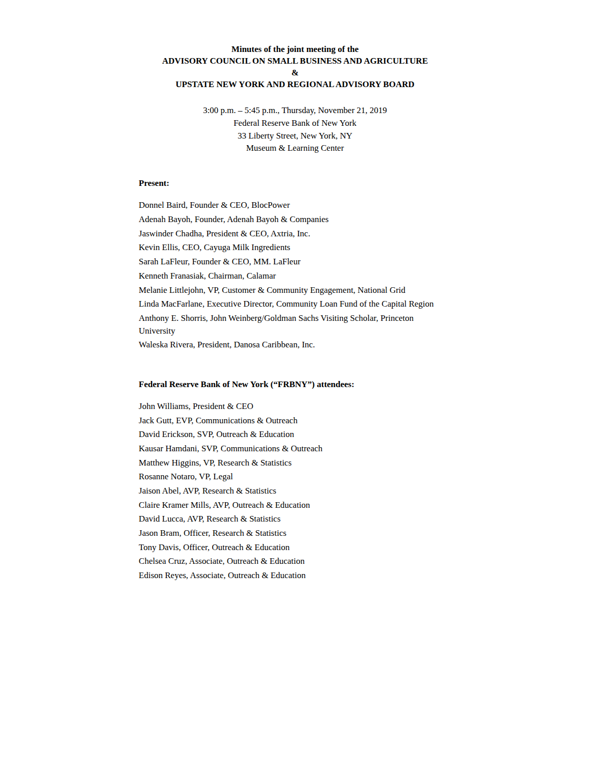Minutes of the joint meeting of the ADVISORY COUNCIL ON SMALL BUSINESS AND AGRICULTURE & UPSTATE NEW YORK AND REGIONAL ADVISORY BOARD
3:00 p.m. – 5:45 p.m., Thursday, November 21, 2019 Federal Reserve Bank of New York 33 Liberty Street, New York, NY Museum & Learning Center
Present:
Donnel Baird, Founder & CEO, BlocPower
Adenah Bayoh, Founder, Adenah Bayoh & Companies
Jaswinder Chadha, President & CEO, Axtria, Inc.
Kevin Ellis, CEO, Cayuga Milk Ingredients
Sarah LaFleur, Founder & CEO, MM. LaFleur
Kenneth Franasiak, Chairman, Calamar
Melanie Littlejohn, VP, Customer & Community Engagement, National Grid
Linda MacFarlane, Executive Director, Community Loan Fund of the Capital Region
Anthony E. Shorris, John Weinberg/Goldman Sachs Visiting Scholar, Princeton University
Waleska Rivera, President, Danosa Caribbean, Inc.
Federal Reserve Bank of New York (“FRBNY”) attendees:
John Williams, President & CEO
Jack Gutt, EVP, Communications & Outreach
David Erickson, SVP, Outreach & Education
Kausar Hamdani, SVP, Communications & Outreach
Matthew Higgins, VP, Research & Statistics
Rosanne Notaro, VP, Legal
Jaison Abel, AVP, Research & Statistics
Claire Kramer Mills, AVP, Outreach & Education
David Lucca, AVP, Research & Statistics
Jason Bram, Officer, Research & Statistics
Tony Davis, Officer, Outreach & Education
Chelsea Cruz, Associate, Outreach & Education
Edison Reyes, Associate, Outreach & Education